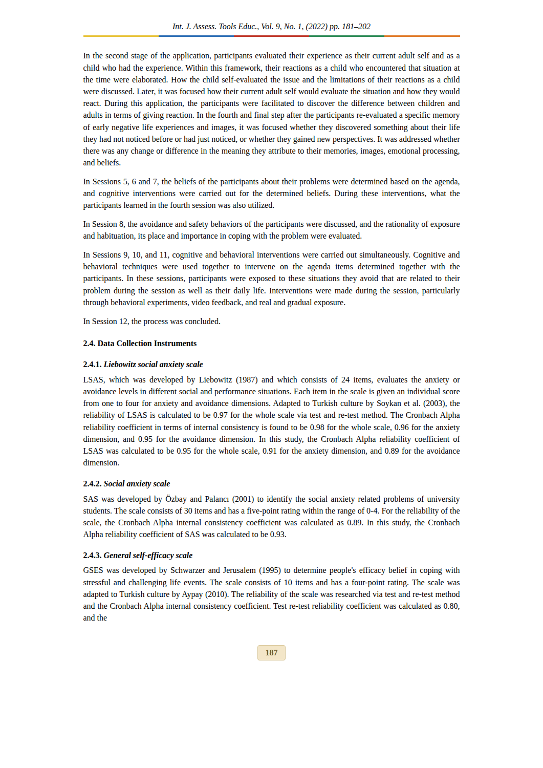Int. J. Assess. Tools Educ., Vol. 9, No. 1, (2022) pp. 181–202
In the second stage of the application, participants evaluated their experience as their current adult self and as a child who had the experience. Within this framework, their reactions as a child who encountered that situation at the time were elaborated. How the child self-evaluated the issue and the limitations of their reactions as a child were discussed. Later, it was focused how their current adult self would evaluate the situation and how they would react. During this application, the participants were facilitated to discover the difference between children and adults in terms of giving reaction. In the fourth and final step after the participants re-evaluated a specific memory of early negative life experiences and images, it was focused whether they discovered something about their life they had not noticed before or had just noticed, or whether they gained new perspectives. It was addressed whether there was any change or difference in the meaning they attribute to their memories, images, emotional processing, and beliefs.
In Sessions 5, 6 and 7, the beliefs of the participants about their problems were determined based on the agenda, and cognitive interventions were carried out for the determined beliefs. During these interventions, what the participants learned in the fourth session was also utilized.
In Session 8, the avoidance and safety behaviors of the participants were discussed, and the rationality of exposure and habituation, its place and importance in coping with the problem were evaluated.
In Sessions 9, 10, and 11, cognitive and behavioral interventions were carried out simultaneously. Cognitive and behavioral techniques were used together to intervene on the agenda items determined together with the participants. In these sessions, participants were exposed to these situations they avoid that are related to their problem during the session as well as their daily life. Interventions were made during the session, particularly through behavioral experiments, video feedback, and real and gradual exposure.
In Session 12, the process was concluded.
2.4. Data Collection Instruments
2.4.1. Liebowitz social anxiety scale
LSAS, which was developed by Liebowitz (1987) and which consists of 24 items, evaluates the anxiety or avoidance levels in different social and performance situations. Each item in the scale is given an individual score from one to four for anxiety and avoidance dimensions. Adapted to Turkish culture by Soykan et al. (2003), the reliability of LSAS is calculated to be 0.97 for the whole scale via test and re-test method. The Cronbach Alpha reliability coefficient in terms of internal consistency is found to be 0.98 for the whole scale, 0.96 for the anxiety dimension, and 0.95 for the avoidance dimension. In this study, the Cronbach Alpha reliability coefficient of LSAS was calculated to be 0.95 for the whole scale, 0.91 for the anxiety dimension, and 0.89 for the avoidance dimension.
2.4.2. Social anxiety scale
SAS was developed by Özbay and Palancı (2001) to identify the social anxiety related problems of university students. The scale consists of 30 items and has a five-point rating within the range of 0-4. For the reliability of the scale, the Cronbach Alpha internal consistency coefficient was calculated as 0.89. In this study, the Cronbach Alpha reliability coefficient of SAS was calculated to be 0.93.
2.4.3. General self-efficacy scale
GSES was developed by Schwarzer and Jerusalem (1995) to determine people's efficacy belief in coping with stressful and challenging life events. The scale consists of 10 items and has a four-point rating. The scale was adapted to Turkish culture by Aypay (2010). The reliability of the scale was researched via test and re-test method and the Cronbach Alpha internal consistency coefficient. Test re-test reliability coefficient was calculated as 0.80, and the
187